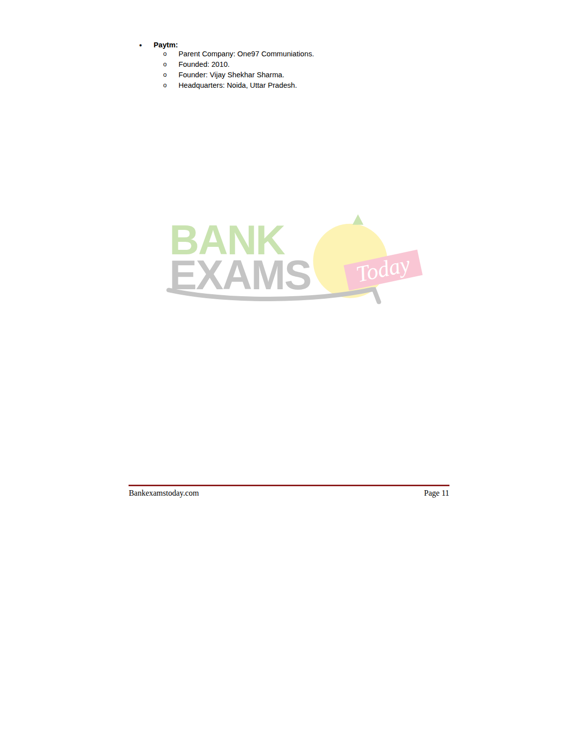Paytm:
Parent Company: One97 Communiations.
Founded: 2010.
Founder: Vijay Shekhar Sharma.
Headquarters: Noida, Uttar Pradesh.
BANK
EXAMS
Today
Bankexamstoday.com Page 11